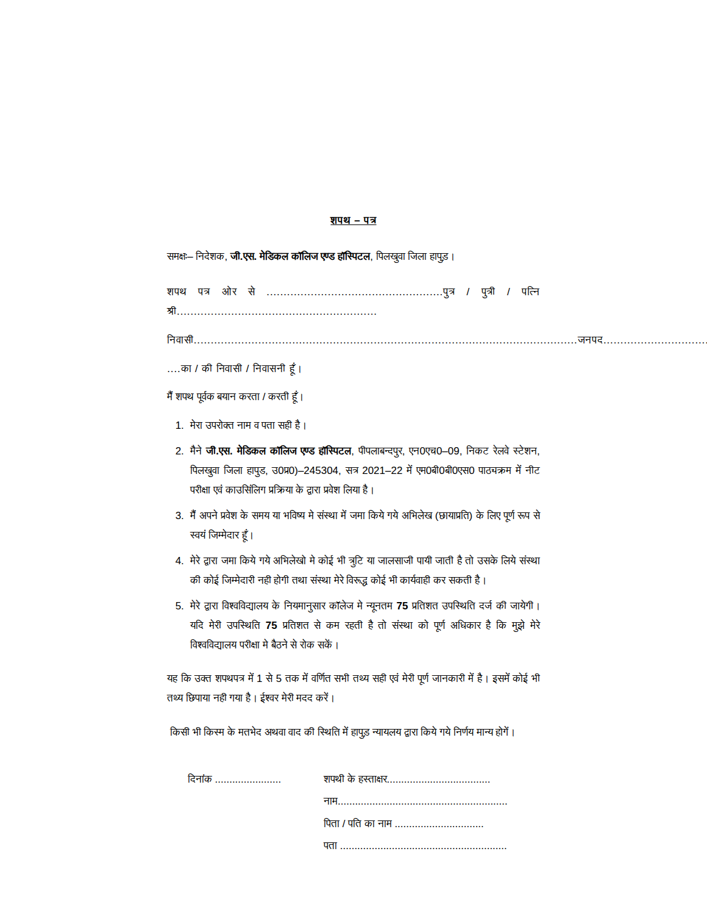शपथ – पत्र
समक्षः– निदेशक, जी.एस. मेडिकल कॉलिज एण्ड हॉस्पिटल, पिलखुवा जिला हापुड़।
शपथ पत्र ओर से ....................................................पुत्र / पुत्री / पत्नि श्री...........................................................
निवासी.................................................................................................................जनपद...............................
....का / की निवासी / निवासनी हूँ।
मैं शपथ पूर्वक बयान करता / करती हूँ।
मेरा उपरोक्त नाम व पता सही है।
मैने जी.एस. मेडिकल कॉलिज एण्ड हॉस्पिटल, पीपलाबन्दपुर, एन0एच0–09, निकट रेलवे स्टेशन, पिलखुवा जिला हापुड, उ0प्र0)–245304, सत्र 2021–22 में एम0बी0बी0एस0 पाठ्यक्रम में नीट परीक्षा एवं काउसिंलिग प्रक्रिया के द्वारा प्रवेश लिया है।
मैं अपने प्रवेश के समय या भविष्य मे संस्था में जमा किये गये अभिलेख (छायाप्रति) के लिए पूर्ण रूप से स्वयं जिम्मेदार हूँ।
मेरे द्वारा जमा किये गये अभिलेखो मे कोई भी त्रुटि या जालसाजी पायी जाती है तो उसके लिये संस्था की कोई जिम्मेदारी नही होगी तथा संस्था मेरे विरूद्ध कोई भी कार्यवाही कर सकती है।
मेरे द्वारा विश्वविद्यालय के नियमानुसार कॉलेज मे न्यूनतम 75 प्रतिशत उपस्थिति दर्ज की जायेगी। यदि मेरी उपस्थिति 75 प्रतिशत से कम रहती है तो संस्था को पूर्ण अधिकार है कि मुझे मेरे विश्वविद्यालय परीक्षा मे बैठने से रोक सकें।
यह कि उक्त शपथपत्र में 1 से 5 तक में वर्णित सभी तथ्य सही एवं मेरी पूर्ण जानकारी में है। इसमें कोई भी तथ्य छिपाया नही गया है। ईश्वर मेरी मदद करें।
किसी भी किस्म के मतभेद अथवा वाद की स्थिति में हापुड़ न्यायलय द्वारा किये गये निर्णय मान्य होगें।
| दिनांक ....................... | शपथी के हस्ताक्षर.................................... नाम........................................................... पिता / पति का नाम ............................... पता .......................................................... |